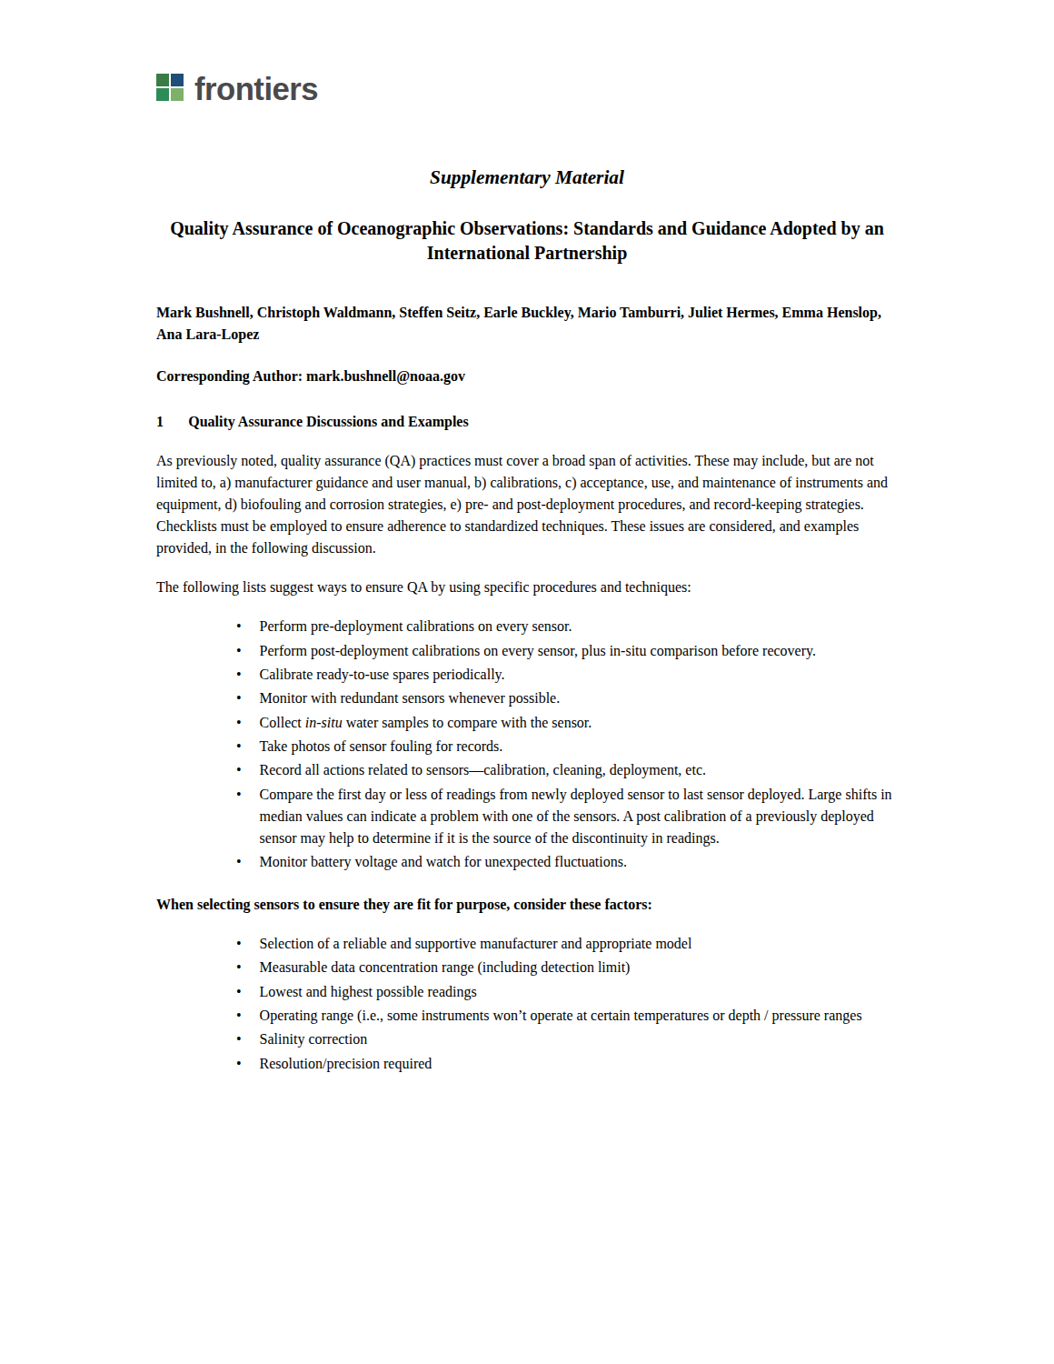frontiers
Supplementary Material
Quality Assurance of Oceanographic Observations: Standards and Guidance Adopted by an International Partnership
Mark Bushnell, Christoph Waldmann, Steffen Seitz, Earle Buckley, Mario Tamburri, Juliet Hermes, Emma Henslop, Ana Lara-Lopez
Corresponding Author: mark.bushnell@noaa.gov
1 Quality Assurance Discussions and Examples
As previously noted, quality assurance (QA) practices must cover a broad span of activities. These may include, but are not limited to, a) manufacturer guidance and user manual, b) calibrations, c) acceptance, use, and maintenance of instruments and equipment, d) biofouling and corrosion strategies, e) pre- and post-deployment procedures, and record-keeping strategies. Checklists must be employed to ensure adherence to standardized techniques. These issues are considered, and examples provided, in the following discussion.
The following lists suggest ways to ensure QA by using specific procedures and techniques:
Perform pre-deployment calibrations on every sensor.
Perform post-deployment calibrations on every sensor, plus in-situ comparison before recovery.
Calibrate ready-to-use spares periodically.
Monitor with redundant sensors whenever possible.
Collect in-situ water samples to compare with the sensor.
Take photos of sensor fouling for records.
Record all actions related to sensors—calibration, cleaning, deployment, etc.
Compare the first day or less of readings from newly deployed sensor to last sensor deployed. Large shifts in median values can indicate a problem with one of the sensors. A post calibration of a previously deployed sensor may help to determine if it is the source of the discontinuity in readings.
Monitor battery voltage and watch for unexpected fluctuations.
When selecting sensors to ensure they are fit for purpose, consider these factors:
Selection of a reliable and supportive manufacturer and appropriate model
Measurable data concentration range (including detection limit)
Lowest and highest possible readings
Operating range (i.e., some instruments won’t operate at certain temperatures or depth / pressure ranges
Salinity correction
Resolution/precision required